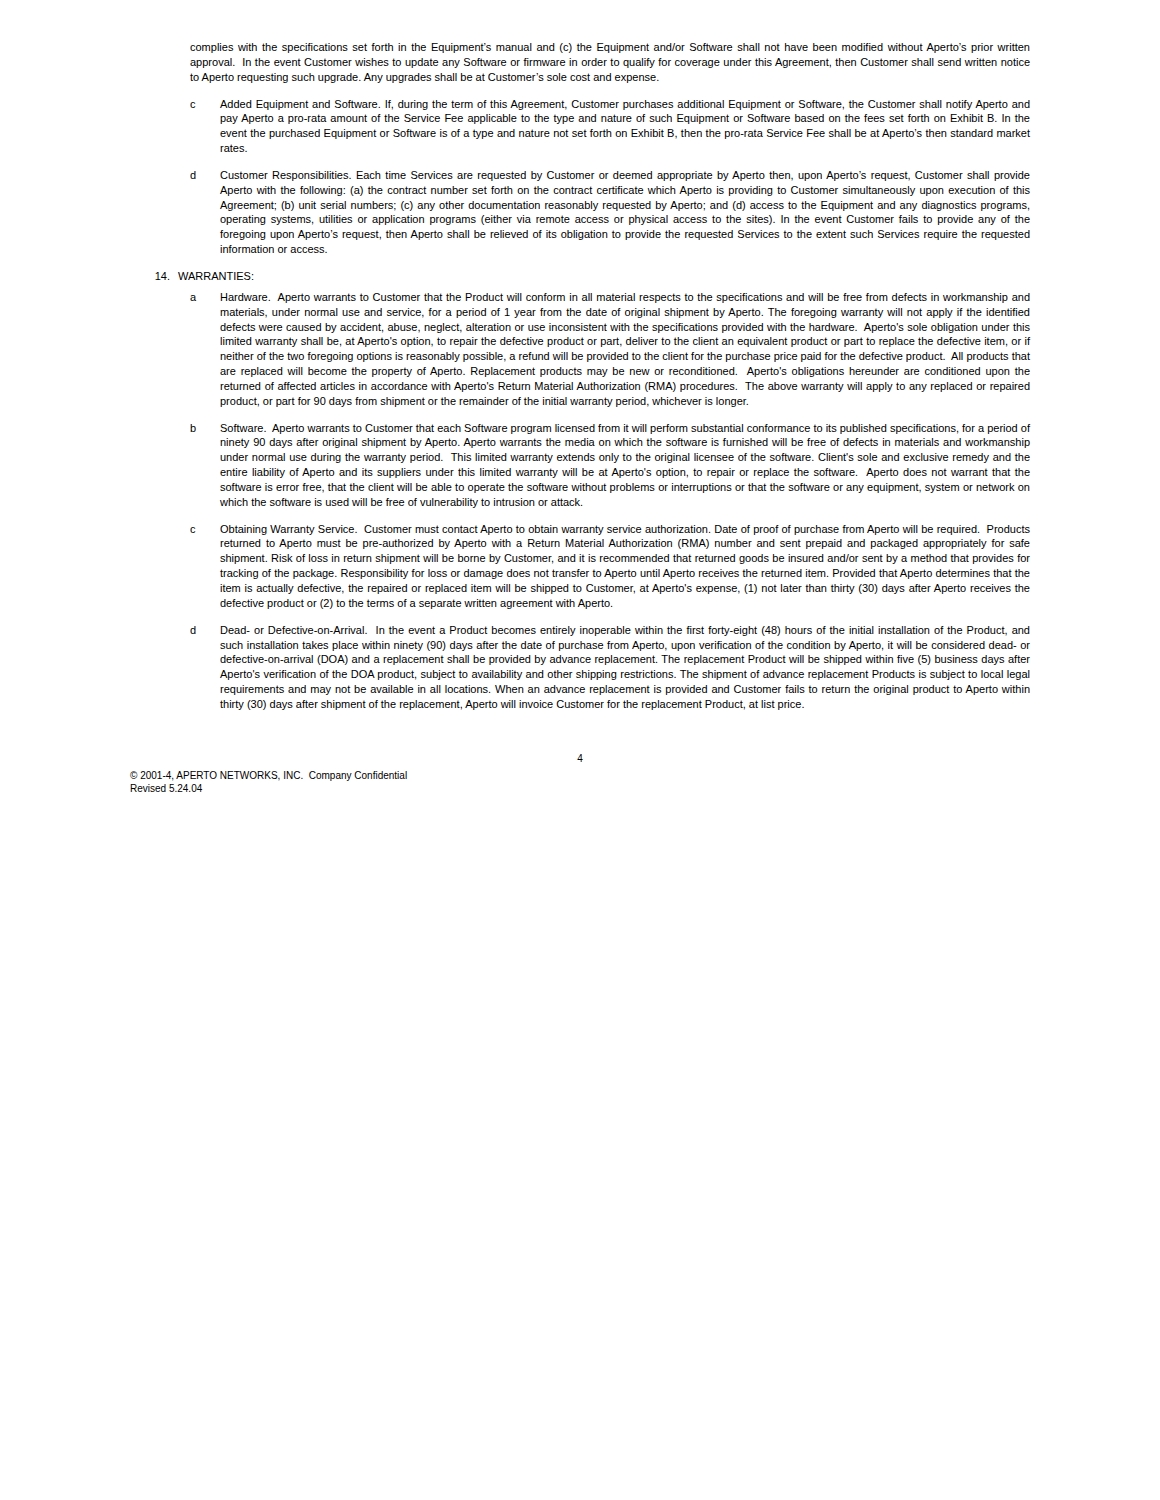complies with the specifications set forth in the Equipment’s manual and (c) the Equipment and/or Software shall not have been modified without Aperto’s prior written approval. In the event Customer wishes to update any Software or firmware in order to qualify for coverage under this Agreement, then Customer shall send written notice to Aperto requesting such upgrade. Any upgrades shall be at Customer’s sole cost and expense.
c
Added Equipment and Software. If, during the term of this Agreement, Customer purchases additional Equipment or Software, the Customer shall notify Aperto and pay Aperto a pro-rata amount of the Service Fee applicable to the type and nature of such Equipment or Software based on the fees set forth on Exhibit B. In the event the purchased Equipment or Software is of a type and nature not set forth on Exhibit B, then the pro-rata Service Fee shall be at Aperto’s then standard market rates.
d
Customer Responsibilities. Each time Services are requested by Customer or deemed appropriate by Aperto then, upon Aperto’s request, Customer shall provide Aperto with the following: (a) the contract number set forth on the contract certificate which Aperto is providing to Customer simultaneously upon execution of this Agreement; (b) unit serial numbers; (c) any other documentation reasonably requested by Aperto; and (d) access to the Equipment and any diagnostics programs, operating systems, utilities or application programs (either via remote access or physical access to the sites). In the event Customer fails to provide any of the foregoing upon Aperto’s request, then Aperto shall be relieved of its obligation to provide the requested Services to the extent such Services require the requested information or access.
14.
WARRANTIES:
a
Hardware. Aperto warrants to Customer that the Product will conform in all material respects to the specifications and will be free from defects in workmanship and materials, under normal use and service, for a period of 1 year from the date of original shipment by Aperto. The foregoing warranty will not apply if the identified defects were caused by accident, abuse, neglect, alteration or use inconsistent with the specifications provided with the hardware. Aperto's sole obligation under this limited warranty shall be, at Aperto's option, to repair the defective product or part, deliver to the client an equivalent product or part to replace the defective item, or if neither of the two foregoing options is reasonably possible, a refund will be provided to the client for the purchase price paid for the defective product. All products that are replaced will become the property of Aperto. Replacement products may be new or reconditioned. Aperto's obligations hereunder are conditioned upon the returned of affected articles in accordance with Aperto's Return Material Authorization (RMA) procedures. The above warranty will apply to any replaced or repaired product, or part for 90 days from shipment or the remainder of the initial warranty period, whichever is longer.
b
Software. Aperto warrants to Customer that each Software program licensed from it will perform substantial conformance to its published specifications, for a period of ninety 90 days after original shipment by Aperto. Aperto warrants the media on which the software is furnished will be free of defects in materials and workmanship under normal use during the warranty period. This limited warranty extends only to the original licensee of the software. Client's sole and exclusive remedy and the entire liability of Aperto and its suppliers under this limited warranty will be at Aperto's option, to repair or replace the software. Aperto does not warrant that the software is error free, that the client will be able to operate the software without problems or interruptions or that the software or any equipment, system or network on which the software is used will be free of vulnerability to intrusion or attack.
c
Obtaining Warranty Service. Customer must contact Aperto to obtain warranty service authorization. Date of proof of purchase from Aperto will be required. Products returned to Aperto must be pre-authorized by Aperto with a Return Material Authorization (RMA) number and sent prepaid and packaged appropriately for safe shipment. Risk of loss in return shipment will be borne by Customer, and it is recommended that returned goods be insured and/or sent by a method that provides for tracking of the package. Responsibility for loss or damage does not transfer to Aperto until Aperto receives the returned item. Provided that Aperto determines that the item is actually defective, the repaired or replaced item will be shipped to Customer, at Aperto's expense, (1) not later than thirty (30) days after Aperto receives the defective product or (2) to the terms of a separate written agreement with Aperto.
d
Dead- or Defective-on-Arrival. In the event a Product becomes entirely inoperable within the first forty-eight (48) hours of the initial installation of the Product, and such installation takes place within ninety (90) days after the date of purchase from Aperto, upon verification of the condition by Aperto, it will be considered dead- or defective-on-arrival (DOA) and a replacement shall be provided by advance replacement. The replacement Product will be shipped within five (5) business days after Aperto's verification of the DOA product, subject to availability and other shipping restrictions. The shipment of advance replacement Products is subject to local legal requirements and may not be available in all locations. When an advance replacement is provided and Customer fails to return the original product to Aperto within thirty (30) days after shipment of the replacement, Aperto will invoice Customer for the replacement Product, at list price.
4
© 2001-4, APERTO NETWORKS, INC. Company Confidential
Revised 5.24.04